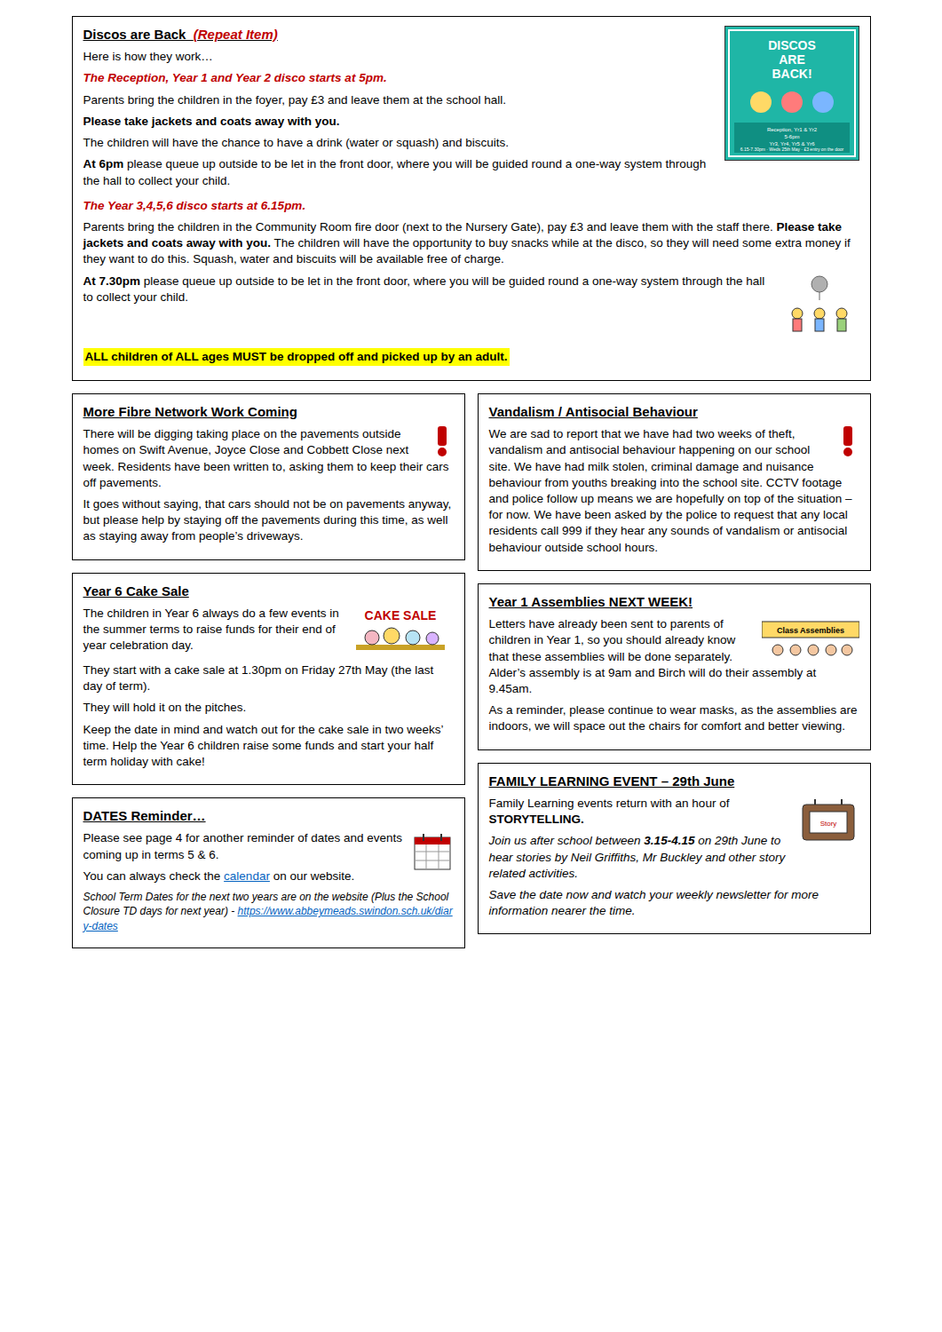DISCOS ARE BACK! Reception, Yr1 & Yr2 5-6pm Yr3, Yr4, Yr5 & Yr6 6.15-7.30pm · Weds 25th May · £3 entry on the door
Discos are Back (Repeat Item)
Here is how they work…
The Reception, Year 1 and Year 2 disco starts at 5pm.
Parents bring the children in the foyer, pay £3 and leave them at the school hall.
Please take jackets and coats away with you.
The children will have the chance to have a drink (water or squash) and biscuits.
At 6pm please queue up outside to be let in the front door, where you will be guided round a one-way system through the hall to collect your child.
The Year 3,4,5,6 disco starts at 6.15pm.
Parents bring the children in the Community Room fire door (next to the Nursery Gate), pay £3 and leave them with the staff there. Please take jackets and coats away with you. The children will have the opportunity to buy snacks while at the disco, so they will need some extra money if they want to do this. Squash, water and biscuits will be available free of charge.
At 7.30pm please queue up outside to be let in the front door, where you will be guided round a one-way system through the hall to collect your child.
ALL children of ALL ages MUST be dropped off and picked up by an adult.
More Fibre Network Work Coming
There will be digging taking place on the pavements outside homes on Swift Avenue, Joyce Close and Cobbett Close next week. Residents have been written to, asking them to keep their cars off pavements.
It goes without saying, that cars should not be on pavements anyway, but please help by staying off the pavements during this time, as well as staying away from people’s driveways.
Year 6 Cake Sale
CAKE SALE
The children in Year 6 always do a few events in the summer terms to raise funds for their end of year celebration day.
They start with a cake sale at 1.30pm on Friday 27th May (the last day of term).
They will hold it on the pitches.
Keep the date in mind and watch out for the cake sale in two weeks’ time. Help the Year 6 children raise some funds and start your half term holiday with cake!
DATES Reminder…
Please see page 4 for another reminder of dates and events coming up in terms 5 & 6.
You can always check the calendar on our website.
School Term Dates for the next two years are on the website (Plus the School Closure TD days for next year) - https://www.abbeymeads.swindon.sch.uk/diary-dates
Vandalism / Antisocial Behaviour
We are sad to report that we have had two weeks of theft, vandalism and antisocial behaviour happening on our school site. We have had milk stolen, criminal damage and nuisance behaviour from youths breaking into the school site. CCTV footage and police follow up means we are hopefully on top of the situation – for now. We have been asked by the police to request that any local residents call 999 if they hear any sounds of vandalism or antisocial behaviour outside school hours.
Year 1 Assemblies NEXT WEEK!
Class Assemblies
Letters have already been sent to parents of children in Year 1, so you should already know that these assemblies will be done separately. Alder’s assembly is at 9am and Birch will do their assembly at 9.45am.
As a reminder, please continue to wear masks, as the assemblies are indoors, we will space out the chairs for comfort and better viewing.
FAMILY LEARNING EVENT – 29th June
Story
Family Learning events return with an hour of STORYTELLING.
Join us after school between 3.15-4.15 on 29th June to hear stories by Neil Griffiths, Mr Buckley and other story related activities.
Save the date now and watch your weekly newsletter for more information nearer the time.